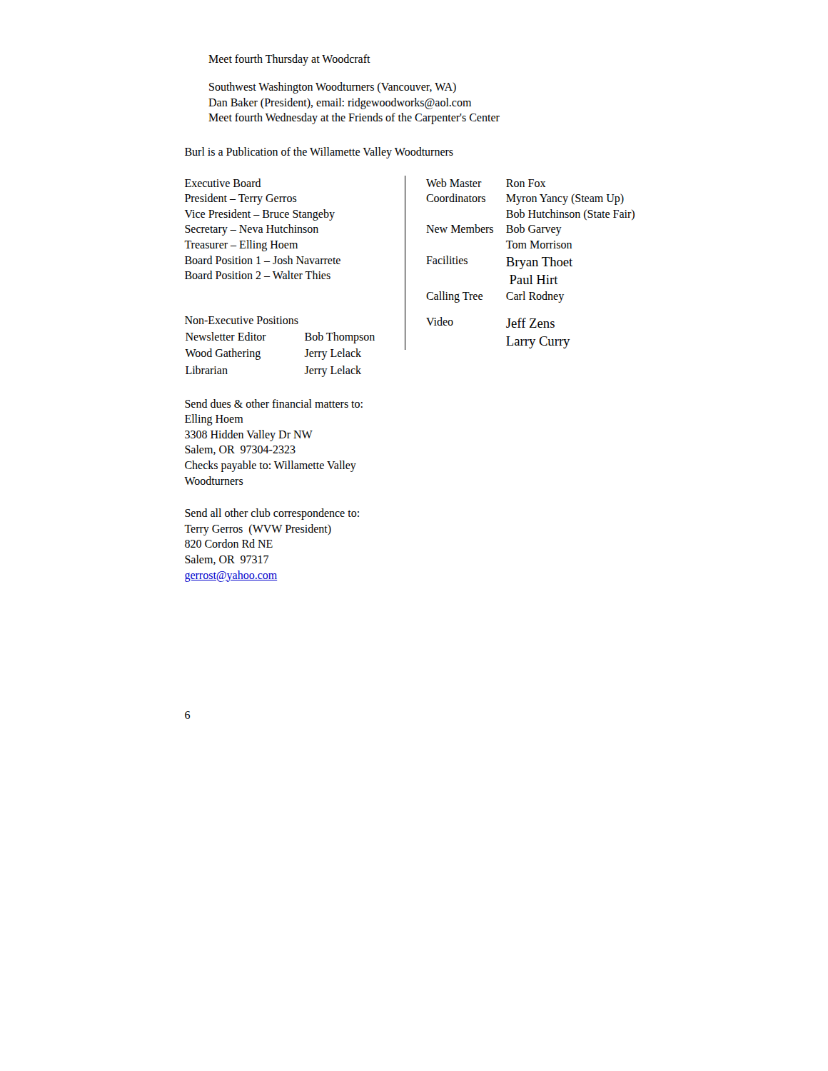Meet fourth Thursday at Woodcraft
Southwest Washington Woodturners (Vancouver, WA)
Dan Baker (President), email: ridgewoodworks@aol.com
Meet fourth Wednesday at the Friends of the Carpenter's Center
Burl is a Publication of the Willamette Valley Woodturners
Executive Board
President – Terry Gerros
Vice President – Bruce Stangeby
Secretary – Neva Hutchinson
Treasurer – Elling Hoem
Board Position 1 – Josh Navarrete
Board Position 2 – Walter Thies
Non-Executive Positions
| Newsletter Editor | Bob Thompson |
| Wood Gathering | Jerry Lelack |
| Librarian | Jerry Lelack |
Send dues & other financial matters to:
Elling Hoem
3308 Hidden Valley Dr NW
Salem, OR 97304-2323
Checks payable to: Willamette Valley Woodturners
Send all other club correspondence to:
Terry Gerros (WVW President)
820 Cordon Rd NE
Salem, OR 97317
gerrost@yahoo.com
| Web Master | Ron Fox |
| Coordinators | Myron Yancy (Steam Up) |
| | Bob Hutchinson (State Fair) |
| New Members | Bob Garvey |
| | Tom Morrison |
| Facilities | Bryan Thoet |
| | Paul Hirt |
| Calling Tree | Carl Rodney |
| Video | Jeff Zens |
| | Larry Curry |
6